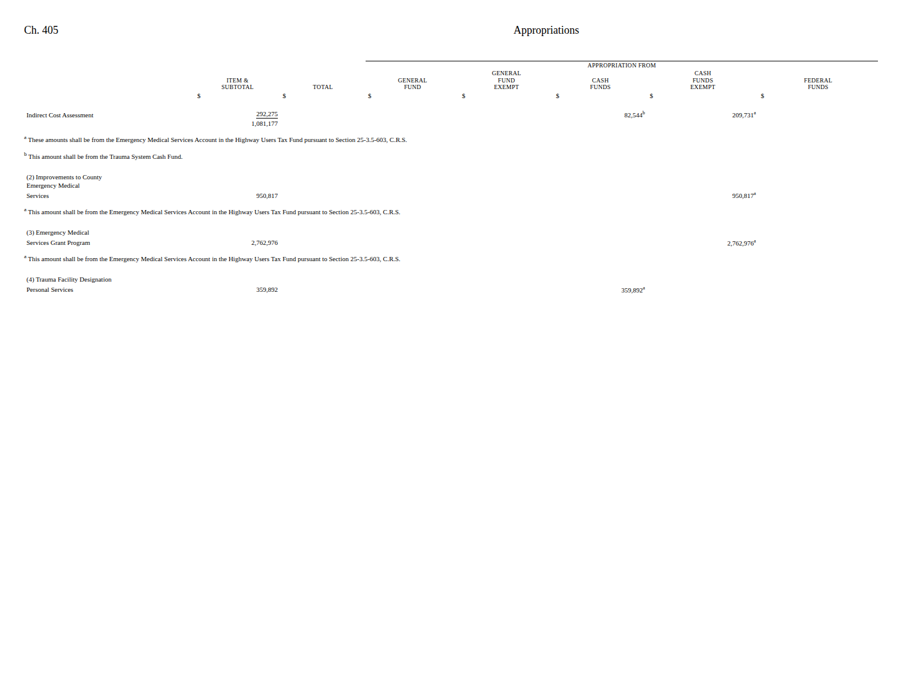Ch. 405
Appropriations
| | | | APPROPRIATION FROM |
| | ITEM & SUBTOTAL | TOTAL | GENERAL FUND | GENERAL FUND EXEMPT | CASH FUNDS | CASH FUNDS EXEMPT | FEDERAL FUNDS |
| | $ | $ | $ | $ | $ | $ | $ |
| Indirect Cost Assessment | 292,275 | | | | 82,544 b | 209,731 a | |
| | 1,081,177 | | | | | | |
a These amounts shall be from the Emergency Medical Services Account in the Highway Users Tax Fund pursuant to Section 25-3.5-603, C.R.S.
b This amount shall be from the Trauma System Cash Fund.
| (2) Improvements to County Emergency Medical | | | | | | | |
| Services | 950,817 | | | | | 950,817 a | |
a This amount shall be from the Emergency Medical Services Account in the Highway Users Tax Fund pursuant to Section 25-3.5-603, C.R.S.
| (3) Emergency Medical | | | | | | | |
| Services Grant Program | 2,762,976 | | | | | 2,762,976 a | |
a This amount shall be from the Emergency Medical Services Account in the Highway Users Tax Fund pursuant to Section 25-3.5-603, C.R.S.
| (4) Trauma Facility Designation | | | | | | | |
| Personal Services | 359,892 | | | | 359,892 a | | |